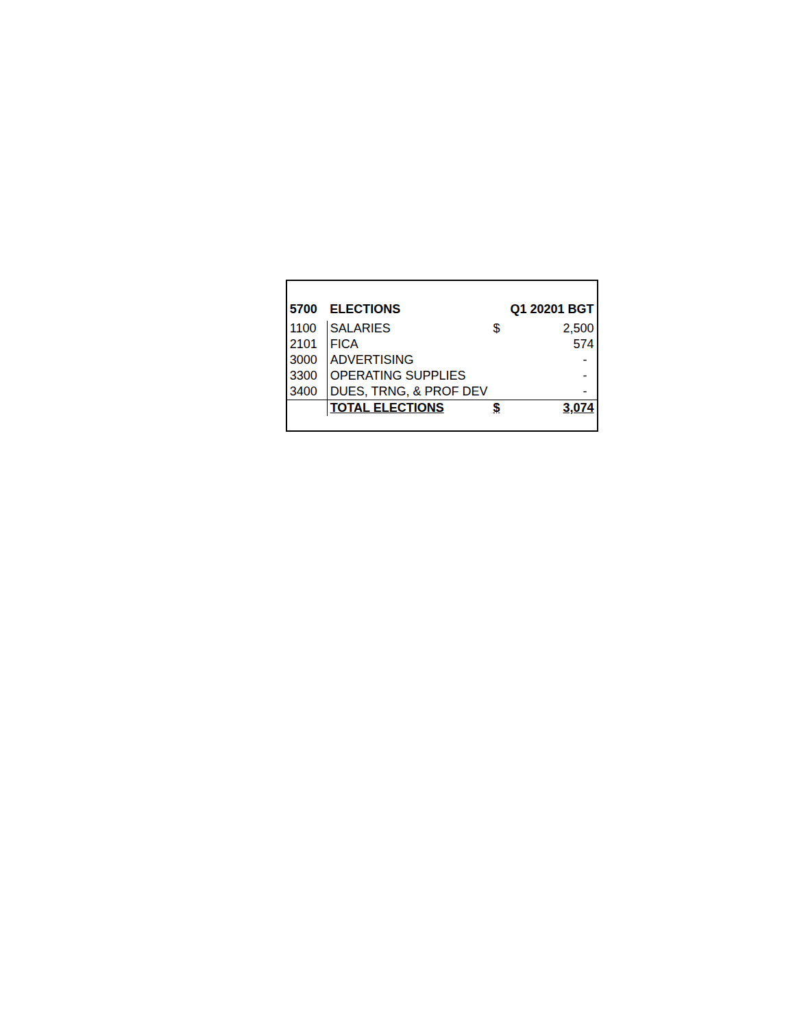| 5700 | ELECTIONS | | Q1 20201 BGT |
| 1100 | SALARIES | $ | 2,500 |
| 2101 | FICA | | 574 |
| 3000 | ADVERTISING | | - |
| 3300 | OPERATING SUPPLIES | | - |
| 3400 | DUES, TRNG, & PROF DEV | | - |
| | TOTAL ELECTIONS | $ | 3,074 |